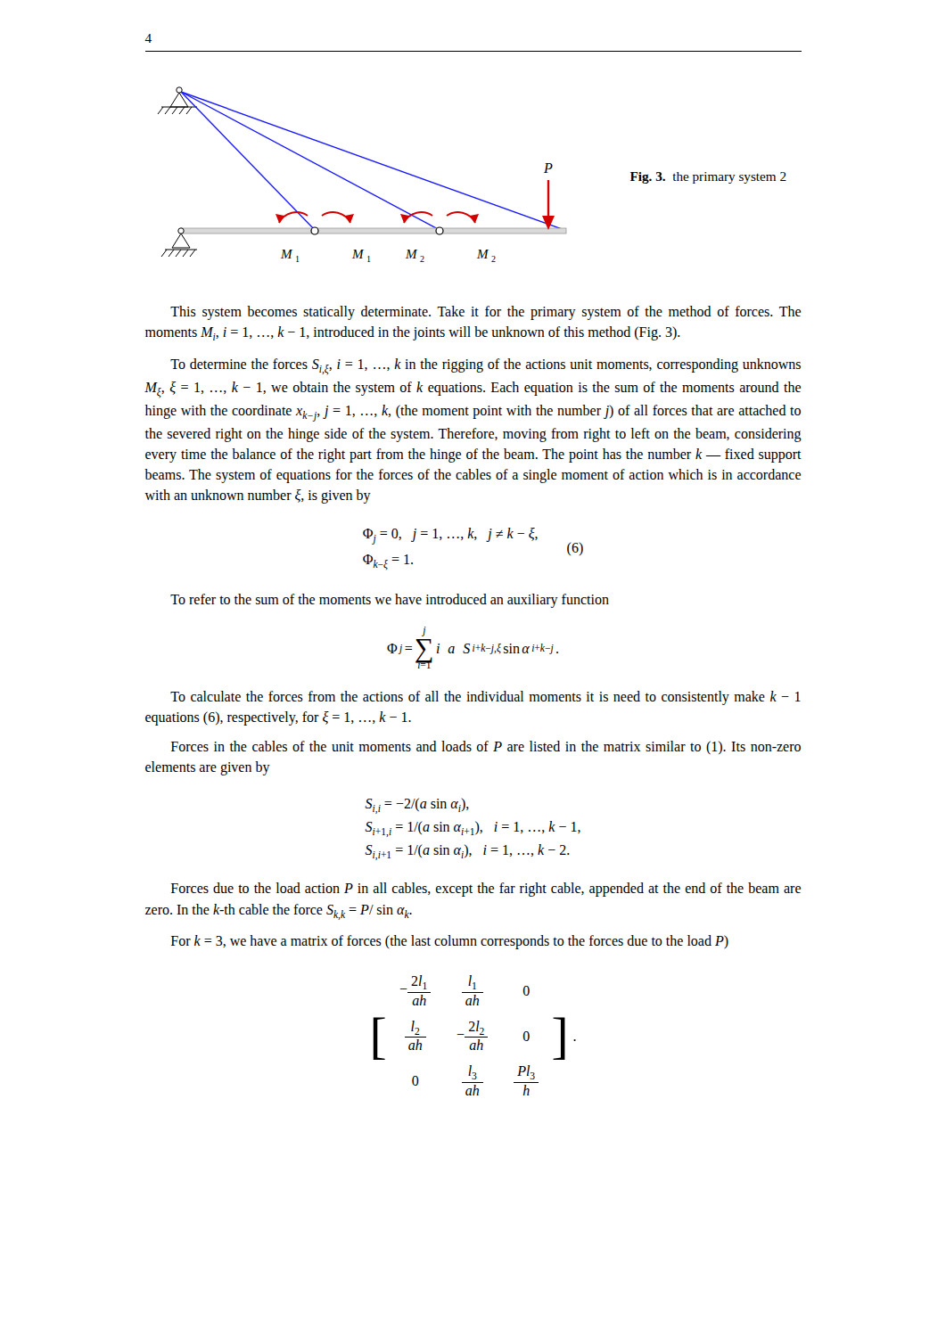4
P M 1 M 1 M 2 M 2
Fig. 3. the primary system 2
This system becomes statically determinate. Take it for the primary system of the method of forces. The moments Mi, i = 1, …, k − 1, introduced in the joints will be unknown of this method (Fig. 3).
To determine the forces Si,ξ, i = 1, …, k in the rigging of the actions unit moments, corresponding unknowns Mξ, ξ = 1, …, k − 1, we obtain the system of k equations. Each equation is the sum of the moments around the hinge with the coordinate xk−j, j = 1, …, k, (the moment point with the number j) of all forces that are attached to the severed right on the hinge side of the system. Therefore, moving from right to left on the beam, considering every time the balance of the right part from the hinge of the beam. The point has the number k — fixed support beams. The system of equations for the forces of the cables of a single moment of action which is in accordance with an unknown number ξ, is given by
Φj = 0, j = 1, …, k, j ≠ k − ξ,
Φk−ξ = 1.
(6)
To refer to the sum of the moments we have introduced an auxiliary function
Φj = j ∑ i=1 i a Si+k−j,ξ sin αi+k−j.
To calculate the forces from the actions of all the individual moments it is need to consistently make k − 1 equations (6), respectively, for ξ = 1, …, k − 1.
Forces in the cables of the unit moments and loads of P are listed in the matrix similar to (1). Its non-zero elements are given by
Si,i = −2/(a sin αi),
Si+1,i = 1/(a sin αi+1), i = 1, …, k − 1,
Si,i+1 = 1/(a sin αi), i = 1, …, k − 2.
Forces due to the load action P in all cables, except the far right cable, appended at the end of the beam are zero. In the k-th cable the force Sk,k = P/ sin αk.
For k = 3, we have a matrix of forces (the last column corresponds to the forces due to the load P)
[
| − 2 l 1 ah | l 1 ah | 0 |
| l 2 ah | − 2 l 2 ah | 0 |
| 0 | l 3 ah | Pl 3 h |
] .